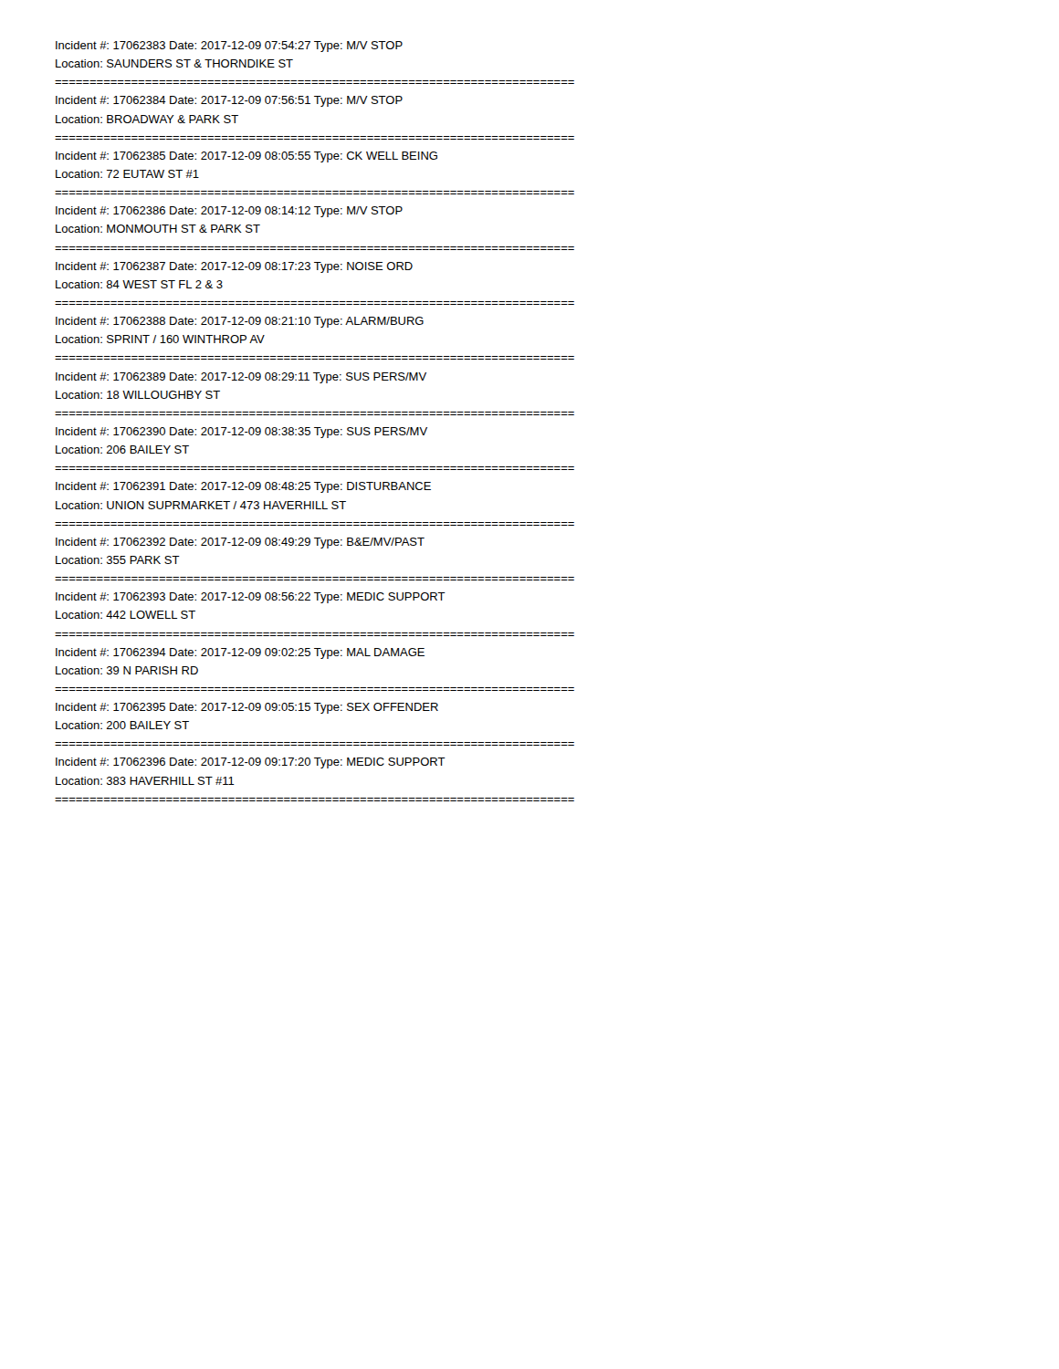Incident #: 17062383 Date: 2017-12-09 07:54:27 Type: M/V STOP
Location: SAUNDERS ST & THORNDIKE ST
===========================================================================
Incident #: 17062384 Date: 2017-12-09 07:56:51 Type: M/V STOP
Location: BROADWAY & PARK ST
===========================================================================
Incident #: 17062385 Date: 2017-12-09 08:05:55 Type: CK WELL BEING
Location: 72 EUTAW ST #1
===========================================================================
Incident #: 17062386 Date: 2017-12-09 08:14:12 Type: M/V STOP
Location: MONMOUTH ST & PARK ST
===========================================================================
Incident #: 17062387 Date: 2017-12-09 08:17:23 Type: NOISE ORD
Location: 84 WEST ST FL 2 & 3
===========================================================================
Incident #: 17062388 Date: 2017-12-09 08:21:10 Type: ALARM/BURG
Location: SPRINT / 160 WINTHROP AV
===========================================================================
Incident #: 17062389 Date: 2017-12-09 08:29:11 Type: SUS PERS/MV
Location: 18 WILLOUGHBY ST
===========================================================================
Incident #: 17062390 Date: 2017-12-09 08:38:35 Type: SUS PERS/MV
Location: 206 BAILEY ST
===========================================================================
Incident #: 17062391 Date: 2017-12-09 08:48:25 Type: DISTURBANCE
Location: UNION SUPRMARKET / 473 HAVERHILL ST
===========================================================================
Incident #: 17062392 Date: 2017-12-09 08:49:29 Type: B&E/MV/PAST
Location: 355 PARK ST
===========================================================================
Incident #: 17062393 Date: 2017-12-09 08:56:22 Type: MEDIC SUPPORT
Location: 442 LOWELL ST
===========================================================================
Incident #: 17062394 Date: 2017-12-09 09:02:25 Type: MAL DAMAGE
Location: 39 N PARISH RD
===========================================================================
Incident #: 17062395 Date: 2017-12-09 09:05:15 Type: SEX OFFENDER
Location: 200 BAILEY ST
===========================================================================
Incident #: 17062396 Date: 2017-12-09 09:17:20 Type: MEDIC SUPPORT
Location: 383 HAVERHILL ST #11
===========================================================================